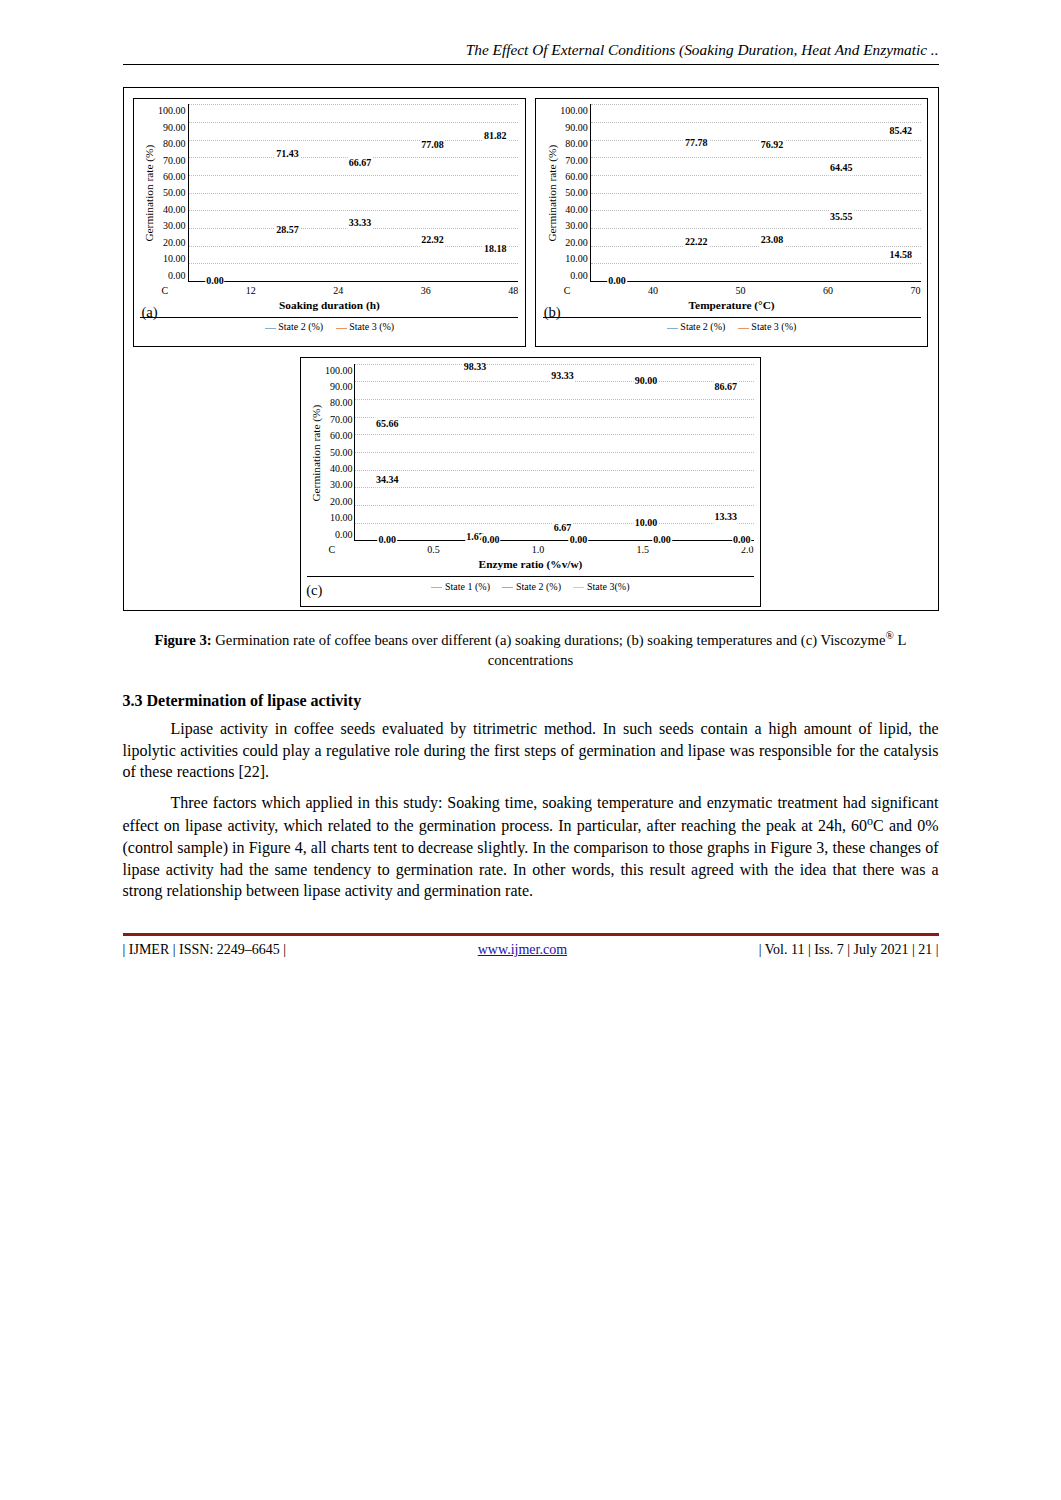The Effect Of External Conditions (Soaking Duration, Heat And Enzymatic ..
Germination rate (%)
100.00
90.00
80.00
70.00
60.00
50.00
40.00
30.00
20.00
10.00
0.00
0.00
71.43
66.67
77.08
81.82
28.57
33.33
22.92
18.18
C 12243648
Soaking duration (h)
State 2 (%) State 3 (%)
(a)
Germination rate (%)
100.00
90.00
80.00
70.00
60.00
50.00
40.00
30.00
20.00
10.00
0.00
0.00
77.78
76.92
64.45
85.42
22.22
23.08
35.55
14.58
C 40506070
Temperature (°C)
State 2 (%) State 3 (%)
(b)
Germination rate (%)
100.00
90.00
80.00
70.00
60.00
50.00
40.00
30.00
20.00
10.00
0.00
65.66
98.33
93.33
90.00
86.67
34.34
0.00
1.67
6.67
10.00
13.33
0.00
0.00
0.00
0.00
C 0.51.01.52.0
Enzyme ratio (%v/w)
State 1 (%) State 2 (%) State 3(%)
(c)
Figure 3: Germination rate of coffee beans over different (a) soaking durations; (b) soaking temperatures and (c) Viscozyme® L concentrations
3.3 Determination of lipase activity
Lipase activity in coffee seeds evaluated by titrimetric method. In such seeds contain a high amount of lipid, the lipolytic activities could play a regulative role during the first steps of germination and lipase was responsible for the catalysis of these reactions [22].
Three factors which applied in this study: Soaking time, soaking temperature and enzymatic treatment had significant effect on lipase activity, which related to the germination process. In particular, after reaching the peak at 24h, 60oC and 0% (control sample) in Figure 4, all charts tent to decrease slightly. In the comparison to those graphs in Figure 3, these changes of lipase activity had the same tendency to germination rate. In other words, this result agreed with the idea that there was a strong relationship between lipase activity and germination rate.
| IJMER | ISSN: 2249–6645 |
www.ijmer.com
| Vol. 11 | Iss. 7 | July 2021 | 21 |